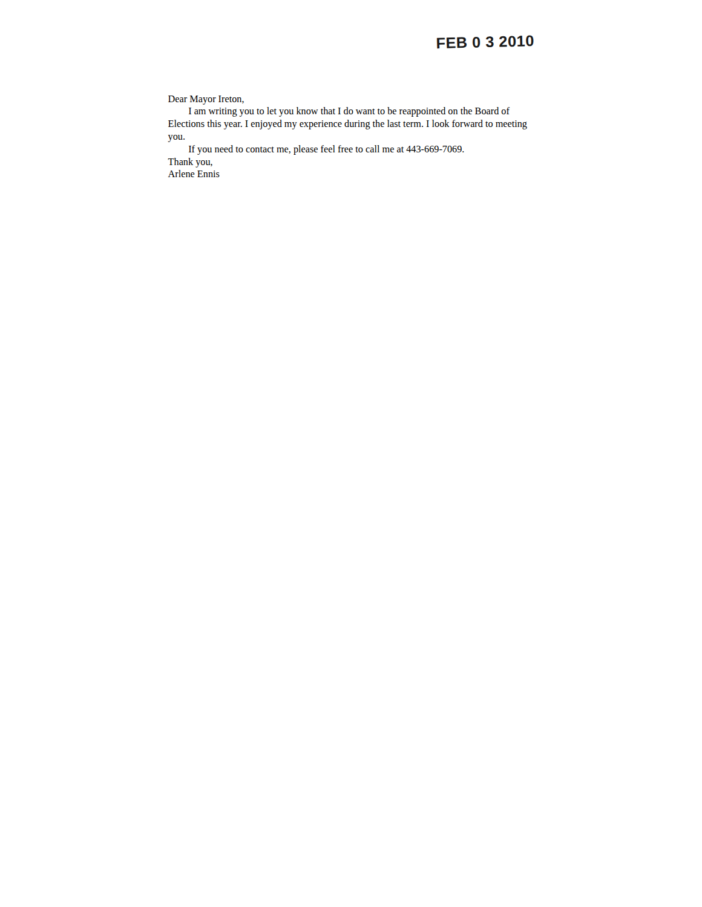FEB 0 3 2010
Dear Mayor Ireton,
I am writing you to let you know that I do want to be reappointed on the Board of Elections this year. I enjoyed my experience during the last term. I look forward to meeting you.
If you need to contact me, please feel free to call me at 443-669-7069.
Thank you,
Arlene Ennis